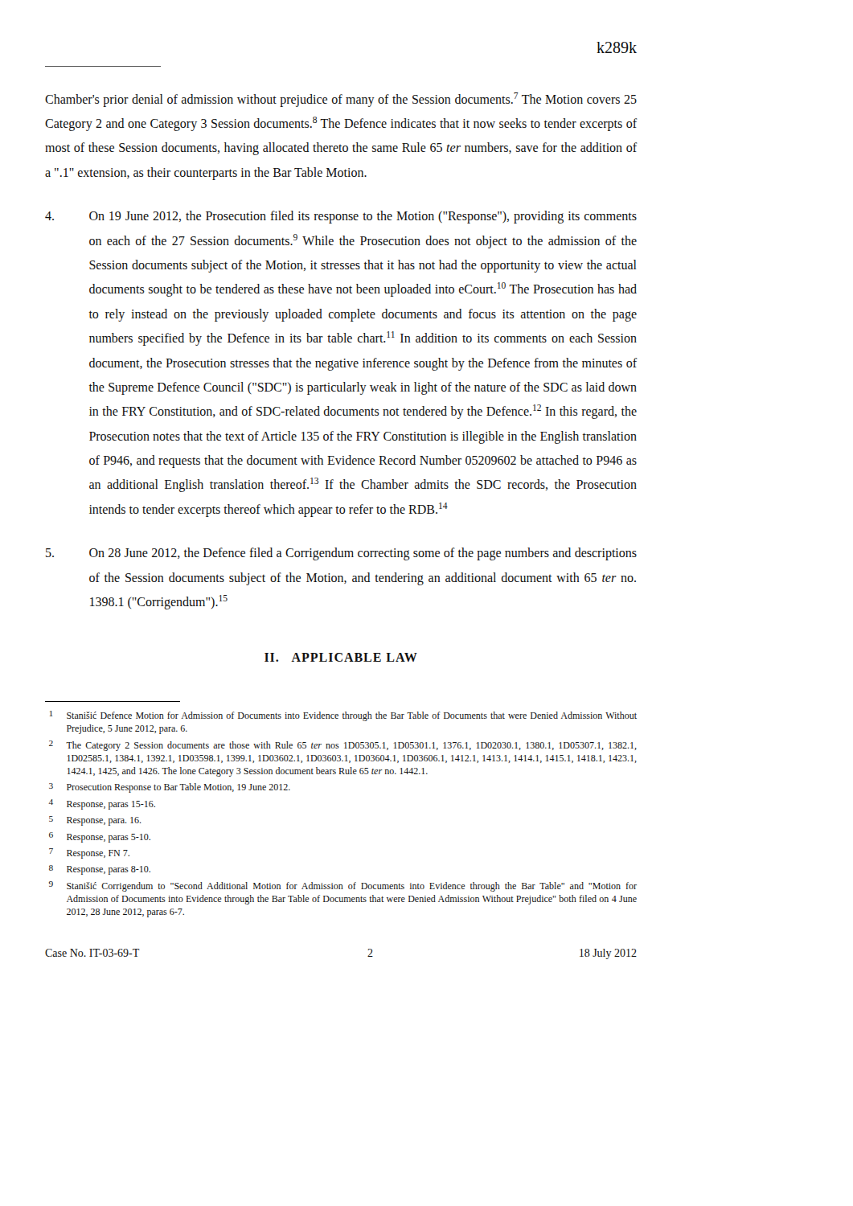k289k
Chamber's prior denial of admission without prejudice of many of the Session documents.7 The Motion covers 25 Category 2 and one Category 3 Session documents.8 The Defence indicates that it now seeks to tender excerpts of most of these Session documents, having allocated thereto the same Rule 65 ter numbers, save for the addition of a ".1" extension, as their counterparts in the Bar Table Motion.
4.
On 19 June 2012, the Prosecution filed its response to the Motion ("Response"), providing its comments on each of the 27 Session documents.9 While the Prosecution does not object to the admission of the Session documents subject of the Motion, it stresses that it has not had the opportunity to view the actual documents sought to be tendered as these have not been uploaded into eCourt.10 The Prosecution has had to rely instead on the previously uploaded complete documents and focus its attention on the page numbers specified by the Defence in its bar table chart.11 In addition to its comments on each Session document, the Prosecution stresses that the negative inference sought by the Defence from the minutes of the Supreme Defence Council ("SDC") is particularly weak in light of the nature of the SDC as laid down in the FRY Constitution, and of SDC-related documents not tendered by the Defence.12 In this regard, the Prosecution notes that the text of Article 135 of the FRY Constitution is illegible in the English translation of P946, and requests that the document with Evidence Record Number 05209602 be attached to P946 as an additional English translation thereof.13 If the Chamber admits the SDC records, the Prosecution intends to tender excerpts thereof which appear to refer to the RDB.14
5.
On 28 June 2012, the Defence filed a Corrigendum correcting some of the page numbers and descriptions of the Session documents subject of the Motion, and tendering an additional document with 65 ter no. 1398.1 ("Corrigendum").15
II. APPLICABLE LAW
Stanišić Defence Motion for Admission of Documents into Evidence through the Bar Table of Documents that were Denied Admission Without Prejudice, 5 June 2012, para. 6.
The Category 2 Session documents are those with Rule 65 ter nos 1D05305.1, 1D05301.1, 1376.1, 1D02030.1, 1380.1, 1D05307.1, 1382.1, 1D02585.1, 1384.1, 1392.1, 1D03598.1, 1399.1, 1D03602.1, 1D03603.1, 1D03604.1, 1D03606.1, 1412.1, 1413.1, 1414.1, 1415.1, 1418.1, 1423.1, 1424.1, 1425, and 1426. The lone Category 3 Session document bears Rule 65 ter no. 1442.1.
Prosecution Response to Bar Table Motion, 19 June 2012.
Response, paras 15-16.
Response, para. 16.
Response, paras 5-10.
Response, FN 7.
Response, paras 8-10.
Stanišić Corrigendum to "Second Additional Motion for Admission of Documents into Evidence through the Bar Table" and "Motion for Admission of Documents into Evidence through the Bar Table of Documents that were Denied Admission Without Prejudice" both filed on 4 June 2012, 28 June 2012, paras 6-7.
Case No. IT-03-69-T
2
18 July 2012